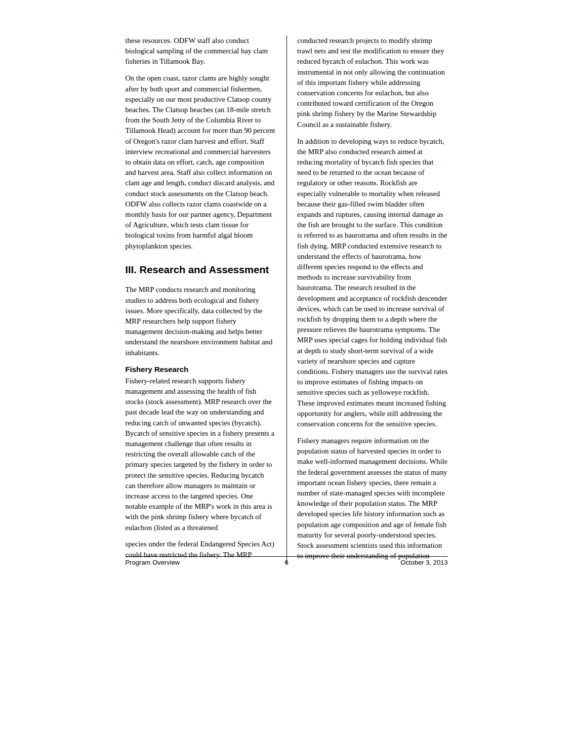these resources. ODFW staff also conduct biological sampling of the commercial bay clam fisheries in Tillamook Bay.
On the open coast, razor clams are highly sought after by both sport and commercial fishermen, especially on our most productive Clatsop county beaches. The Clatsop beaches (an 18-mile stretch from the South Jetty of the Columbia River to Tillamook Head) account for more than 90 percent of Oregon's razor clam harvest and effort. Staff interview recreational and commercial harvesters to obtain data on effort, catch, age composition and harvest area. Staff also collect information on clam age and length, conduct discard analysis, and conduct stock assessments on the Clatsop beach. ODFW also collects razor clams coastwide on a monthly basis for our partner agency, Department of Agriculture, which tests clam tissue for biological toxins from harmful algal bloom phytoplankton species.
III. Research and Assessment
The MRP conducts research and monitoring studies to address both ecological and fishery issues. More specifically, data collected by the MRP researchers help support fishery management decision-making and helps better understand the nearshore environment habitat and inhabitants.
Fishery Research
Fishery-related research supports fishery management and assessing the health of fish stocks (stock assessment). MRP research over the past decade lead the way on understanding and reducing catch of unwanted species (bycatch). Bycatch of sensitive species in a fishery presents a management challenge that often results in restricting the overall allowable catch of the primary species targeted by the fishery in order to protect the sensitive species. Reducing bycatch can therefore allow managers to maintain or increase access to the targeted species. One notable example of the MRP's work in this area is with the pink shrimp fishery where bycatch of eulachon (listed as a threatened
species under the federal Endangered Species Act) could have restricted the fishery. The MRP conducted research projects to modify shrimp trawl nets and test the modification to ensure they reduced bycatch of eulachon. This work was instrumental in not only allowing the continuation of this important fishery while addressing conservation concerns for eulachon, but also contributed toward certification of the Oregon pink shrimp fishery by the Marine Stewardship Council as a sustainable fishery.
In addition to developing ways to reduce bycatch, the MRP also conducted research aimed at reducing mortality of bycatch fish species that need to be returned to the ocean because of regulatory or other reasons. Rockfish are especially vulnerable to mortality when released because their gas-filled swim bladder often expands and ruptures, causing internal damage as the fish are brought to the surface. This condition is referred to as baurotrama and often results in the fish dying. MRP conducted extensive research to understand the effects of baurotrama, how different species respond to the effects and methods to increase survivability from baurotrama. The research resulted in the development and acceptance of rockfish descender devices, which can be used to increase survival of rockfish by dropping them to a depth where the pressure relieves the baurotrama symptoms. The MRP uses special cages for holding individual fish at depth to study short-term survival of a wide variety of nearshore species and capture conditions. Fishery managers use the survival rates to improve estimates of fishing impacts on sensitive species such as yelloweye rockfish. These improved estimates meant increased fishing opportunity for anglers, while still addressing the conservation concerns for the sensitive species.
Fishery managers require information on the population status of harvested species in order to make well-informed management decisions. While the federal government assesses the status of many important ocean fishery species, there remain a number of state-managed species with incomplete knowledge of their population status. The MRP developed species life history information such as population age composition and age of female fish maturity for several poorly-understood species. Stock assessment scientists used this information to improve their understanding of population
Program Overview
6
October 3, 2013